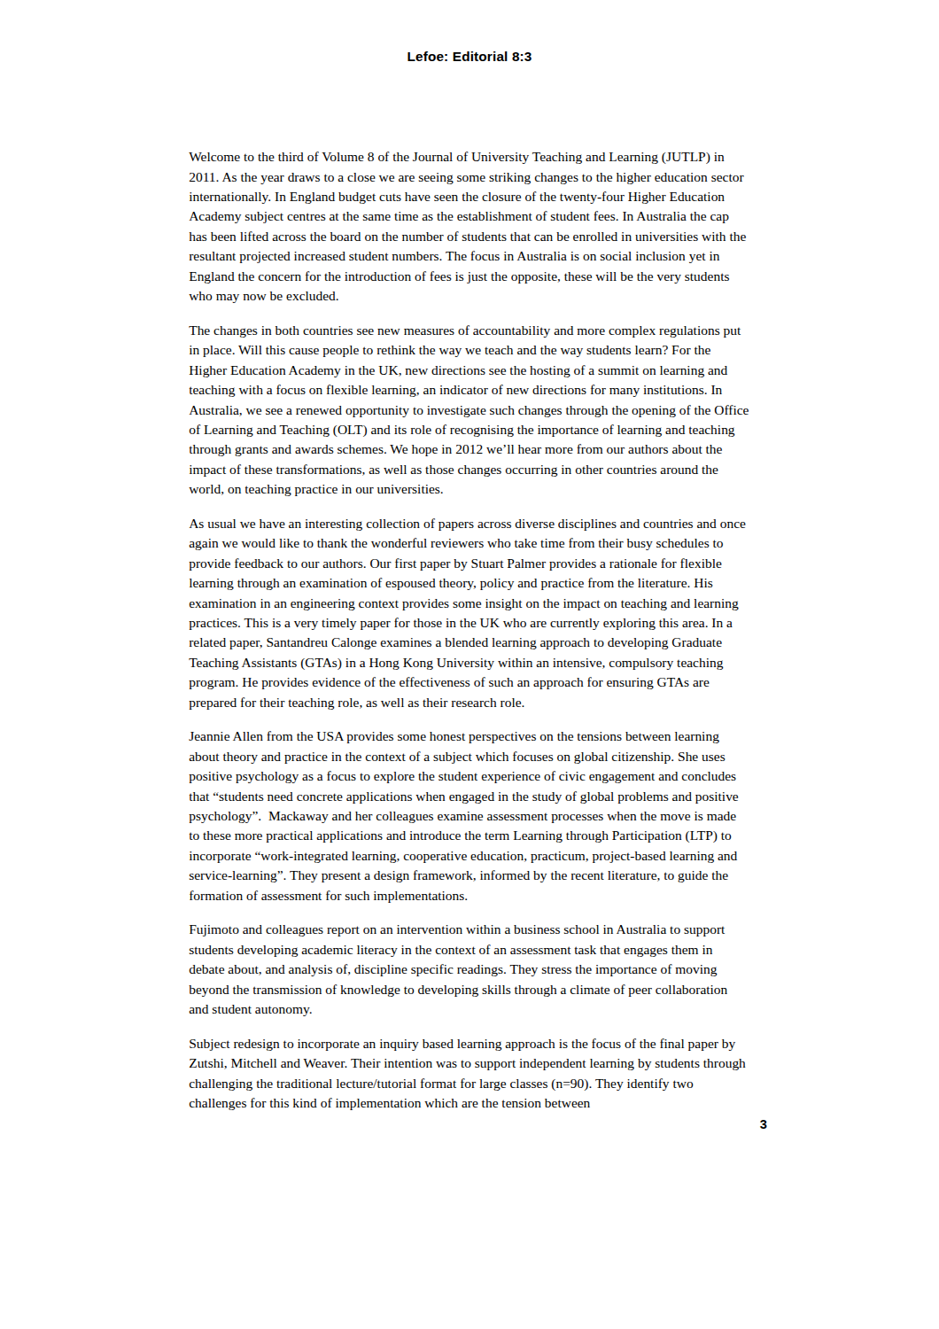Lefoe: Editorial 8:3
Welcome to the third of Volume 8 of the Journal of University Teaching and Learning (JUTLP) in 2011. As the year draws to a close we are seeing some striking changes to the higher education sector internationally. In England budget cuts have seen the closure of the twenty-four Higher Education Academy subject centres at the same time as the establishment of student fees. In Australia the cap has been lifted across the board on the number of students that can be enrolled in universities with the resultant projected increased student numbers. The focus in Australia is on social inclusion yet in England the concern for the introduction of fees is just the opposite, these will be the very students who may now be excluded.
The changes in both countries see new measures of accountability and more complex regulations put in place. Will this cause people to rethink the way we teach and the way students learn? For the Higher Education Academy in the UK, new directions see the hosting of a summit on learning and teaching with a focus on flexible learning, an indicator of new directions for many institutions. In Australia, we see a renewed opportunity to investigate such changes through the opening of the Office of Learning and Teaching (OLT) and its role of recognising the importance of learning and teaching through grants and awards schemes. We hope in 2012 we’ll hear more from our authors about the impact of these transformations, as well as those changes occurring in other countries around the world, on teaching practice in our universities.
As usual we have an interesting collection of papers across diverse disciplines and countries and once again we would like to thank the wonderful reviewers who take time from their busy schedules to provide feedback to our authors. Our first paper by Stuart Palmer provides a rationale for flexible learning through an examination of espoused theory, policy and practice from the literature. His examination in an engineering context provides some insight on the impact on teaching and learning practices. This is a very timely paper for those in the UK who are currently exploring this area. In a related paper, Santandreu Calonge examines a blended learning approach to developing Graduate Teaching Assistants (GTAs) in a Hong Kong University within an intensive, compulsory teaching program. He provides evidence of the effectiveness of such an approach for ensuring GTAs are prepared for their teaching role, as well as their research role.
Jeannie Allen from the USA provides some honest perspectives on the tensions between learning about theory and practice in the context of a subject which focuses on global citizenship. She uses positive psychology as a focus to explore the student experience of civic engagement and concludes that “students need concrete applications when engaged in the study of global problems and positive psychology”. Mackaway and her colleagues examine assessment processes when the move is made to these more practical applications and introduce the term Learning through Participation (LTP) to incorporate “work-integrated learning, cooperative education, practicum, project-based learning and service-learning”. They present a design framework, informed by the recent literature, to guide the formation of assessment for such implementations.
Fujimoto and colleagues report on an intervention within a business school in Australia to support students developing academic literacy in the context of an assessment task that engages them in debate about, and analysis of, discipline specific readings. They stress the importance of moving beyond the transmission of knowledge to developing skills through a climate of peer collaboration and student autonomy.
Subject redesign to incorporate an inquiry based learning approach is the focus of the final paper by Zutshi, Mitchell and Weaver. Their intention was to support independent learning by students through challenging the traditional lecture/tutorial format for large classes (n=90). They identify two challenges for this kind of implementation which are the tension between
3